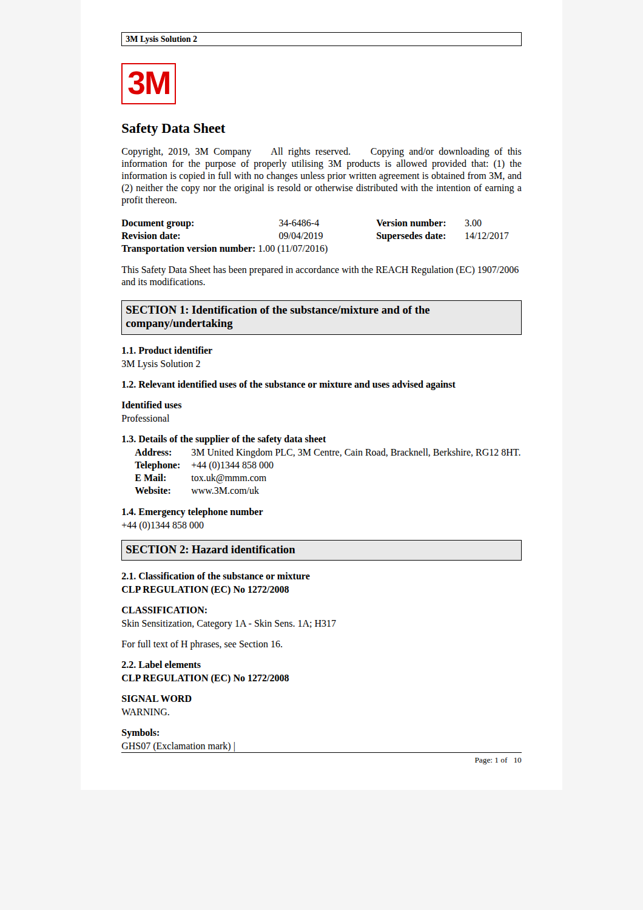3M Lysis Solution 2
3M
Safety Data Sheet
Copyright, 2019, 3M Company All rights reserved. Copying and/or downloading of this information for the purpose of properly utilising 3M products is allowed provided that: (1) the information is copied in full with no changes unless prior written agreement is obtained from 3M, and (2) neither the copy nor the original is resold or otherwise distributed with the intention of earning a profit thereon.
| Document group: | 34-6486-4 | Version number: | 3.00 |
| Revision date: | 09/04/2019 | Supersedes date: | 14/12/2017 |
| Transportation version number: 1.00 (11/07/2016) | | |
This Safety Data Sheet has been prepared in accordance with the REACH Regulation (EC) 1907/2006 and its modifications.
SECTION 1: Identification of the substance/mixture and of the company/undertaking
1.1. Product identifier
3M Lysis Solution 2
1.2. Relevant identified uses of the substance or mixture and uses advised against
Identified uses
Professional
1.3. Details of the supplier of the safety data sheet
| Address: | 3M United Kingdom PLC, 3M Centre, Cain Road, Bracknell, Berkshire, RG12 8HT. |
| Telephone: | +44 (0)1344 858 000 |
| E Mail: | tox.uk@mmm.com |
| Website: | www.3M.com/uk |
1.4. Emergency telephone number
+44 (0)1344 858 000
SECTION 2: Hazard identification
2.1. Classification of the substance or mixture
CLP REGULATION (EC) No 1272/2008
CLASSIFICATION:
Skin Sensitization, Category 1A - Skin Sens. 1A; H317
For full text of H phrases, see Section 16.
2.2. Label elements
CLP REGULATION (EC) No 1272/2008
SIGNAL WORD
WARNING.
Symbols:
GHS07 (Exclamation mark) |
Page: 1 of 10